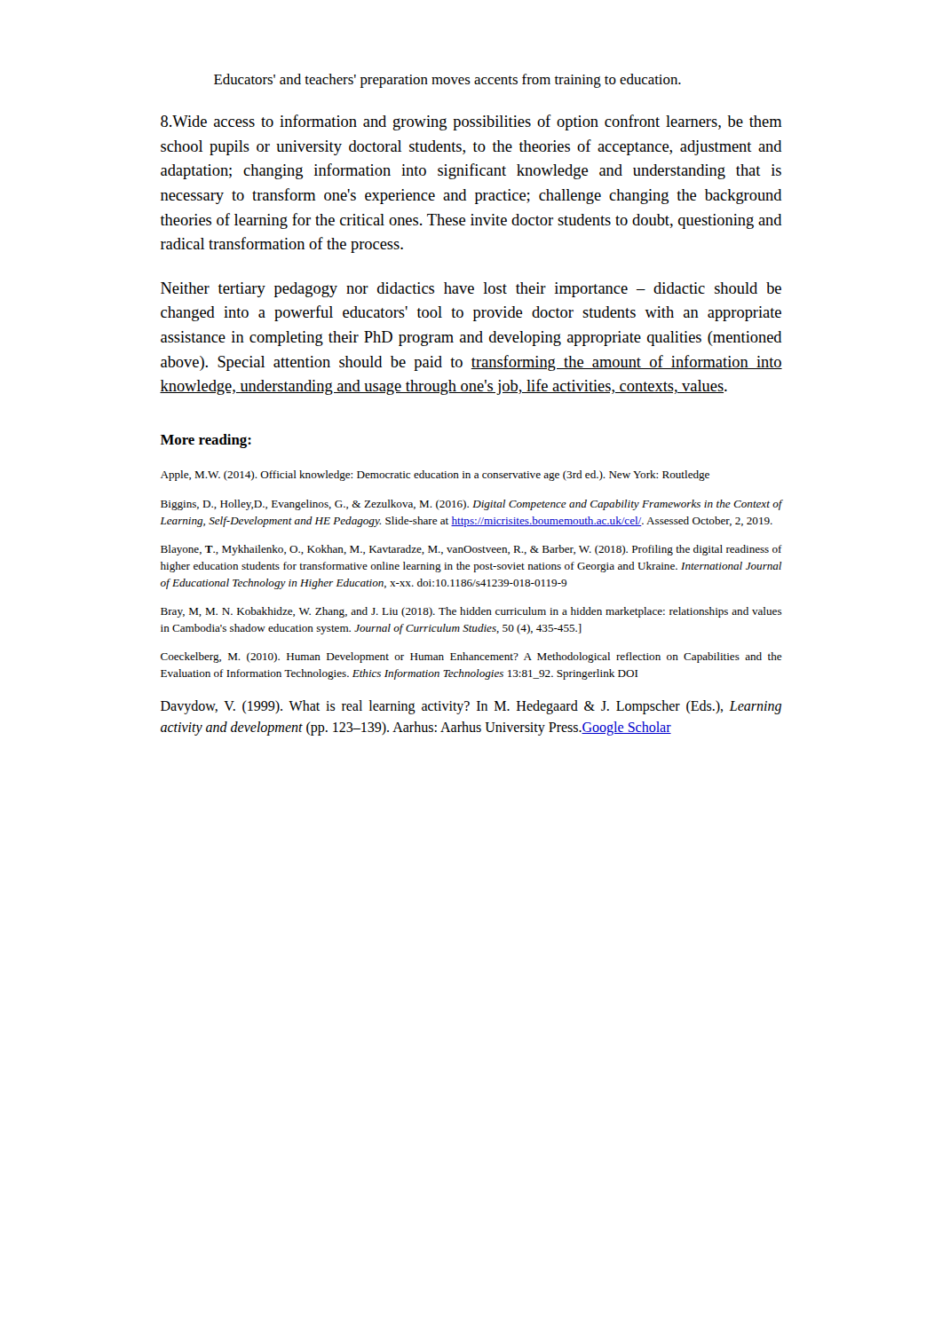Educators' and teachers' preparation moves accents from training to education.
8.Wide access to information and growing possibilities of option confront learners, be them school pupils or university doctoral students, to the theories of acceptance, adjustment and adaptation; changing information into significant knowledge and understanding that is necessary to transform one's experience and practice; challenge changing the background theories of learning for the critical ones. These invite doctor students to doubt, questioning and radical transformation of the process.
Neither tertiary pedagogy nor didactics have lost their importance – didactic should be changed into a powerful educators' tool to provide doctor students with an appropriate assistance in completing their PhD program and developing appropriate qualities (mentioned above). Special attention should be paid to transforming the amount of information into knowledge, understanding and usage through one's job, life activities, contexts, values.
More reading:
Apple, M.W. (2014). Official knowledge: Democratic education in a conservative age (3rd ed.). New York: Routledge
Biggins, D., Holley,D., Evangelinos, G., & Zezulkova, M. (2016). Digital Competence and Capability Frameworks in the Context of Learning, Self-Development and HE Pedagogy. Slide-share at https://micrisites.boumemouth.ac.uk/cel/. Assessed October, 2, 2019.
Blayone, T., Mykhailenko, O., Kokhan, M., Kavtaradze, M., vanOostveen, R., & Barber, W. (2018). Profiling the digital readiness of higher education students for transformative online learning in the post-soviet nations of Georgia and Ukraine. International Journal of Educational Technology in Higher Education, x-xx. doi:10.1186/s41239-018-0119-9
Bray, M, M. N. Kobakhidze, W. Zhang, and J. Liu (2018). The hidden curriculum in a hidden marketplace: relationships and values in Cambodia's shadow education system. Journal of Curriculum Studies, 50 (4), 435-455.]
Coeckelberg, M. (2010). Human Development or Human Enhancement? A Methodological reflection on Capabilities and the Evaluation of Information Technologies. Ethics Information Technologies 13:81_92. Springerlink DOI
Davydow, V. (1999). What is real learning activity? In M. Hedegaard & J. Lompscher (Eds.), Learning activity and development (pp. 123–139). Aarhus: Aarhus University Press.Google Scholar